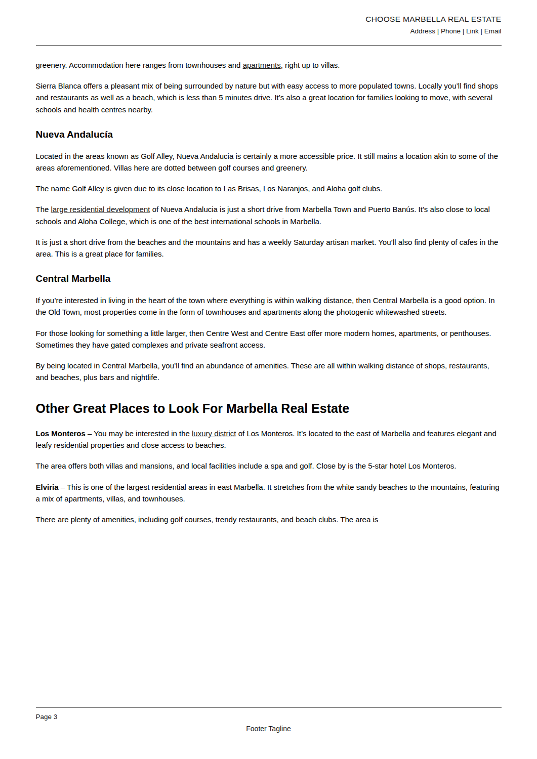CHOOSE MARBELLA REAL ESTATE
Address | Phone | Link | Email
greenery. Accommodation here ranges from townhouses and apartments, right up to villas.
Sierra Blanca offers a pleasant mix of being surrounded by nature but with easy access to more populated towns. Locally you’ll find shops and restaurants as well as a beach, which is less than 5 minutes drive. It’s also a great location for families looking to move, with several schools and health centres nearby.
Nueva Andalucía
Located in the areas known as Golf Alley, Nueva Andalucia is certainly a more accessible price. It still mains a location akin to some of the areas aforementioned. Villas here are dotted between golf courses and greenery.
The name Golf Alley is given due to its close location to Las Brisas, Los Naranjos, and Aloha golf clubs.
The large residential development of Nueva Andalucia is just a short drive from Marbella Town and Puerto Banús. It’s also close to local schools and Aloha College, which is one of the best international schools in Marbella.
It is just a short drive from the beaches and the mountains and has a weekly Saturday artisan market. You’ll also find plenty of cafes in the area. This is a great place for families.
Central Marbella
If you’re interested in living in the heart of the town where everything is within walking distance, then Central Marbella is a good option. In the Old Town, most properties come in the form of townhouses and apartments along the photogenic whitewashed streets.
For those looking for something a little larger, then Centre West and Centre East offer more modern homes, apartments, or penthouses. Sometimes they have gated complexes and private seafront access.
By being located in Central Marbella, you’ll find an abundance of amenities. These are all within walking distance of shops, restaurants, and beaches, plus bars and nightlife.
Other Great Places to Look For Marbella Real Estate
Los Monteros – You may be interested in the luxury district of Los Monteros. It’s located to the east of Marbella and features elegant and leafy residential properties and close access to beaches.
The area offers both villas and mansions, and local facilities include a spa and golf. Close by is the 5-star hotel Los Monteros.
Elviria – This is one of the largest residential areas in east Marbella. It stretches from the white sandy beaches to the mountains, featuring a mix of apartments, villas, and townhouses.
There are plenty of amenities, including golf courses, trendy restaurants, and beach clubs. The area is
Page 3
Footer Tagline